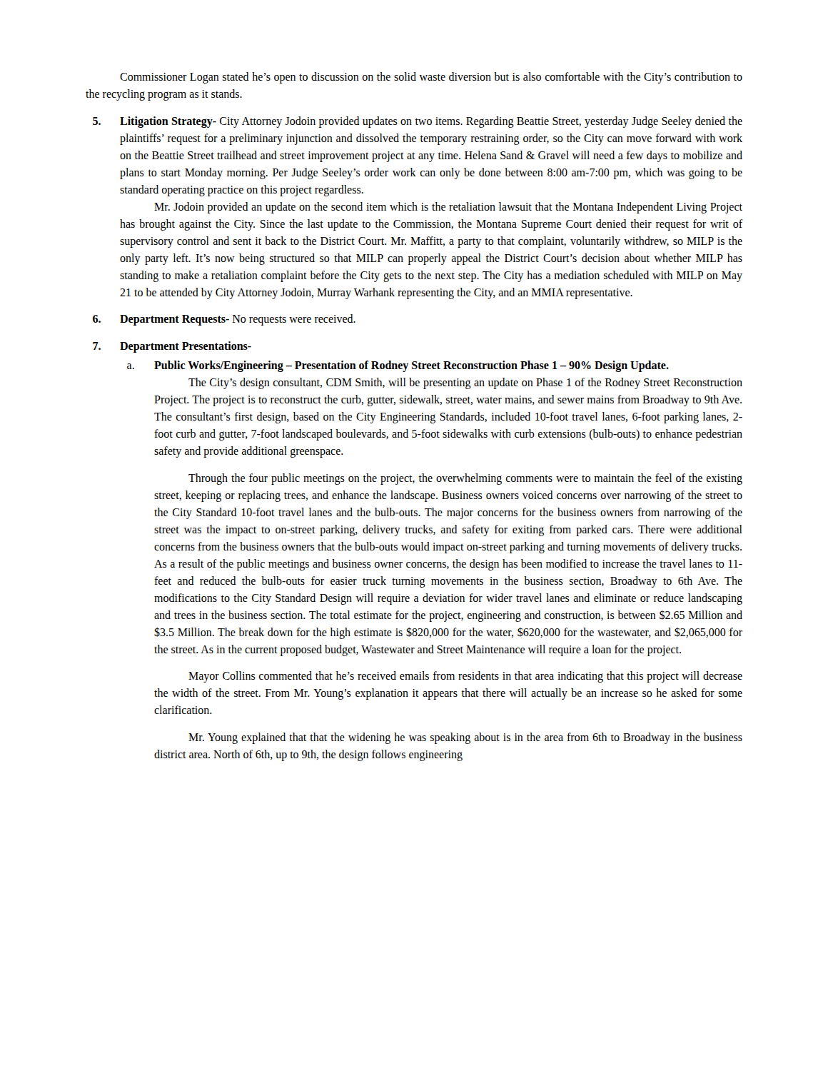Commissioner Logan stated he’s open to discussion on the solid waste diversion but is also comfortable with the City’s contribution to the recycling program as it stands.
5. Litigation Strategy- City Attorney Jodoin provided updates on two items. Regarding Beattie Street, yesterday Judge Seeley denied the plaintiffs’ request for a preliminary injunction and dissolved the temporary restraining order, so the City can move forward with work on the Beattie Street trailhead and street improvement project at any time. Helena Sand & Gravel will need a few days to mobilize and plans to start Monday morning. Per Judge Seeley’s order work can only be done between 8:00 am-7:00 pm, which was going to be standard operating practice on this project regardless.
Mr. Jodoin provided an update on the second item which is the retaliation lawsuit that the Montana Independent Living Project has brought against the City. Since the last update to the Commission, the Montana Supreme Court denied their request for writ of supervisory control and sent it back to the District Court. Mr. Maffitt, a party to that complaint, voluntarily withdrew, so MILP is the only party left. It’s now being structured so that MILP can properly appeal the District Court’s decision about whether MILP has standing to make a retaliation complaint before the City gets to the next step. The City has a mediation scheduled with MILP on May 21 to be attended by City Attorney Jodoin, Murray Warhank representing the City, and an MMIA representative.
6. Department Requests- No requests were received.
7. Department Presentations-
a. Public Works/Engineering – Presentation of Rodney Street Reconstruction Phase 1 – 90% Design Update.
The City’s design consultant, CDM Smith, will be presenting an update on Phase 1 of the Rodney Street Reconstruction Project. The project is to reconstruct the curb, gutter, sidewalk, street, water mains, and sewer mains from Broadway to 9th Ave. The consultant’s first design, based on the City Engineering Standards, included 10-foot travel lanes, 6-foot parking lanes, 2-foot curb and gutter, 7-foot landscaped boulevards, and 5-foot sidewalks with curb extensions (bulb-outs) to enhance pedestrian safety and provide additional greenspace.
Through the four public meetings on the project, the overwhelming comments were to maintain the feel of the existing street, keeping or replacing trees, and enhance the landscape. Business owners voiced concerns over narrowing of the street to the City Standard 10-foot travel lanes and the bulb-outs. The major concerns for the business owners from narrowing of the street was the impact to on-street parking, delivery trucks, and safety for exiting from parked cars. There were additional concerns from the business owners that the bulb-outs would impact on-street parking and turning movements of delivery trucks. As a result of the public meetings and business owner concerns, the design has been modified to increase the travel lanes to 11-feet and reduced the bulb-outs for easier truck turning movements in the business section, Broadway to 6th Ave. The modifications to the City Standard Design will require a deviation for wider travel lanes and eliminate or reduce landscaping and trees in the business section. The total estimate for the project, engineering and construction, is between $2.65 Million and $3.5 Million. The break down for the high estimate is $820,000 for the water, $620,000 for the wastewater, and $2,065,000 for the street. As in the current proposed budget, Wastewater and Street Maintenance will require a loan for the project.
Mayor Collins commented that he’s received emails from residents in that area indicating that this project will decrease the width of the street. From Mr. Young’s explanation it appears that there will actually be an increase so he asked for some clarification.
Mr. Young explained that that the widening he was speaking about is in the area from 6th to Broadway in the business district area. North of 6th, up to 9th, the design follows engineering